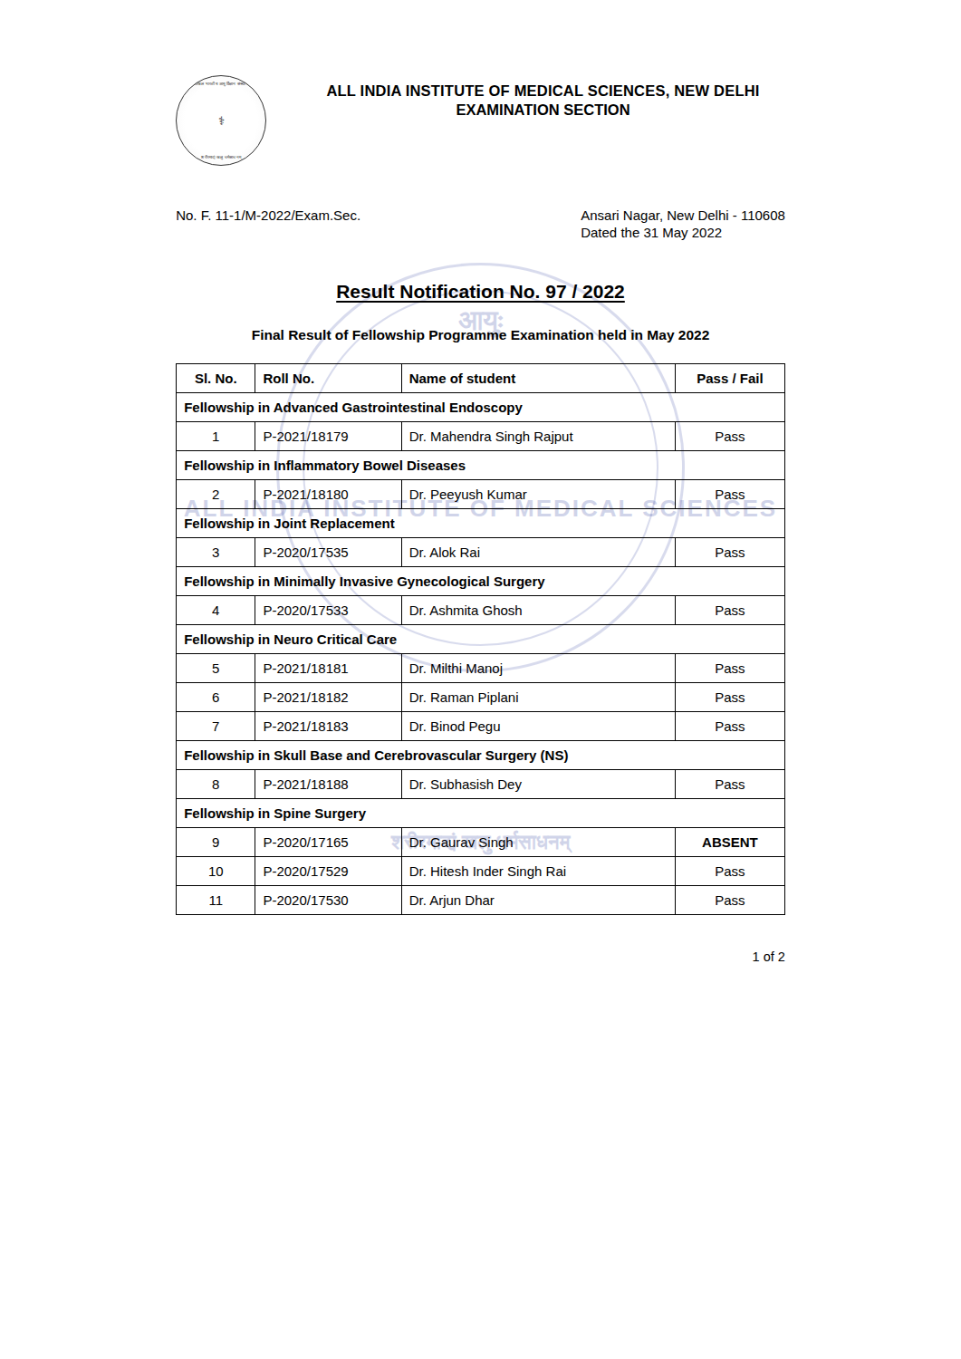आयुः
ALL INDIA INSTITUTE OF MEDICAL SCIENCES
शरीरमाद्यं खलु धर्मसाधनम्
अखिल भारतीय आयुर्विज्ञान संस्थान
⚕
शरीरमाद्यं खलु धर्मसाधनम्
ALL INDIA INSTITUTE OF MEDICAL SCIENCES, NEW DELHI
EXAMINATION SECTION
No. F. 11-1/M-2022/Exam.Sec.
Ansari Nagar, New Delhi - 110608
Dated the 31 May 2022
Result Notification No. 97 / 2022
Final Result of Fellowship Programme Examination held in May 2022
| Sl. No. | Roll No. | Name of student | Pass / Fail |
| --- | --- | --- | --- |
| Fellowship in Advanced Gastrointestinal Endoscopy |
| 1 | P-2021/18179 | Dr. Mahendra Singh Rajput | Pass |
| Fellowship in Inflammatory Bowel Diseases |
| 2 | P-2021/18180 | Dr. Peeyush Kumar | Pass |
| Fellowship in Joint Replacement |
| 3 | P-2020/17535 | Dr. Alok Rai | Pass |
| Fellowship in Minimally Invasive Gynecological Surgery |
| 4 | P-2020/17533 | Dr. Ashmita Ghosh | Pass |
| Fellowship in Neuro Critical Care |
| 5 | P-2021/18181 | Dr. Milthi Manoj | Pass |
| 6 | P-2021/18182 | Dr. Raman Piplani | Pass |
| 7 | P-2021/18183 | Dr. Binod Pegu | Pass |
| Fellowship in Skull Base and Cerebrovascular Surgery (NS) |
| 8 | P-2021/18188 | Dr. Subhasish Dey | Pass |
| Fellowship in Spine Surgery |
| 9 | P-2020/17165 | Dr. Gaurav Singh | ABSENT |
| 10 | P-2020/17529 | Dr. Hitesh Inder Singh Rai | Pass |
| 11 | P-2020/17530 | Dr. Arjun Dhar | Pass |
1 of 2